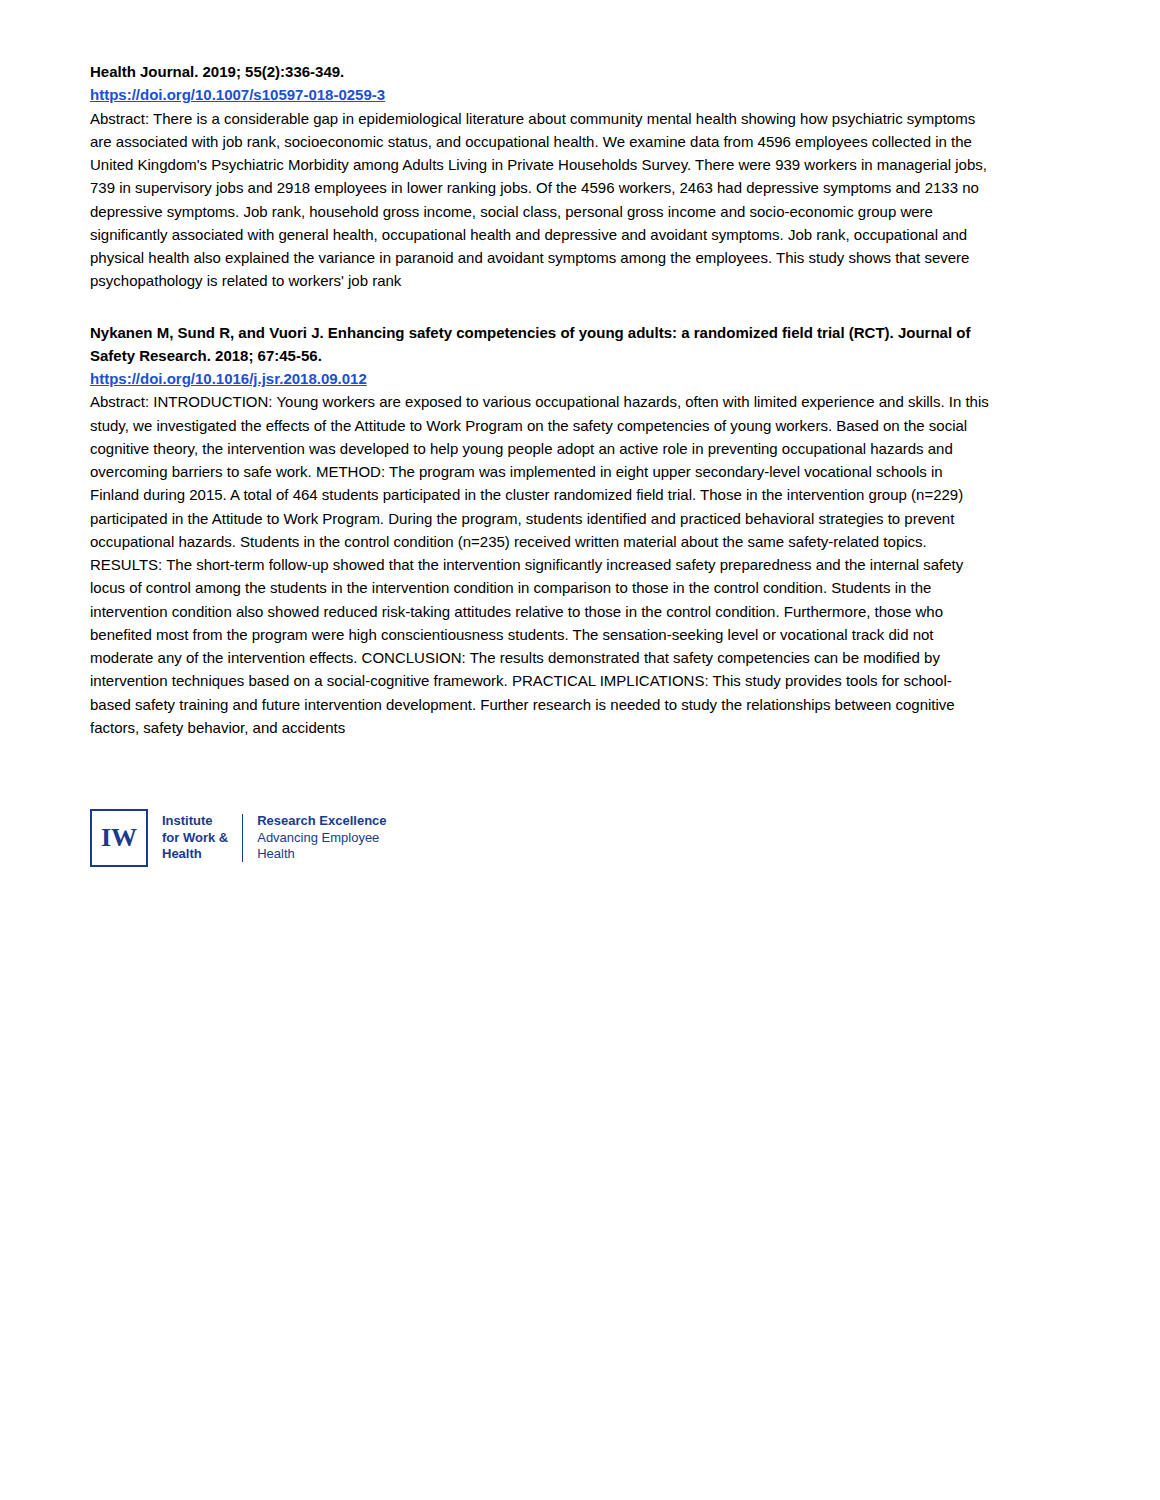Health Journal. 2019; 55(2):336-349.
https://doi.org/10.1007/s10597-018-0259-3
Abstract: There is a considerable gap in epidemiological literature about community mental health showing how psychiatric symptoms are associated with job rank, socioeconomic status, and occupational health. We examine data from 4596 employees collected in the United Kingdom's Psychiatric Morbidity among Adults Living in Private Households Survey. There were 939 workers in managerial jobs, 739 in supervisory jobs and 2918 employees in lower ranking jobs. Of the 4596 workers, 2463 had depressive symptoms and 2133 no depressive symptoms. Job rank, household gross income, social class, personal gross income and socio-economic group were significantly associated with general health, occupational health and depressive and avoidant symptoms. Job rank, occupational and physical health also explained the variance in paranoid and avoidant symptoms among the employees. This study shows that severe psychopathology is related to workers' job rank
Nykanen M, Sund R, and Vuori J. Enhancing safety competencies of young adults: a randomized field trial (RCT). Journal of Safety Research. 2018; 67:45-56.
https://doi.org/10.1016/j.jsr.2018.09.012
Abstract: INTRODUCTION: Young workers are exposed to various occupational hazards, often with limited experience and skills. In this study, we investigated the effects of the Attitude to Work Program on the safety competencies of young workers. Based on the social cognitive theory, the intervention was developed to help young people adopt an active role in preventing occupational hazards and overcoming barriers to safe work. METHOD: The program was implemented in eight upper secondary-level vocational schools in Finland during 2015. A total of 464 students participated in the cluster randomized field trial. Those in the intervention group (n=229) participated in the Attitude to Work Program. During the program, students identified and practiced behavioral strategies to prevent occupational hazards. Students in the control condition (n=235) received written material about the same safety-related topics. RESULTS: The short-term follow-up showed that the intervention significantly increased safety preparedness and the internal safety locus of control among the students in the intervention condition in comparison to those in the control condition. Students in the intervention condition also showed reduced risk-taking attitudes relative to those in the control condition. Furthermore, those who benefited most from the program were high conscientiousness students. The sensation-seeking level or vocational track did not moderate any of the intervention effects. CONCLUSION: The results demonstrated that safety competencies can be modified by intervention techniques based on a social-cognitive framework. PRACTICAL IMPLICATIONS: This study provides tools for school-based safety training and future intervention development. Further research is needed to study the relationships between cognitive factors, safety behavior, and accidents
IW
Institute
for Work &
Health
Research Excellence
Advancing Employee
Health